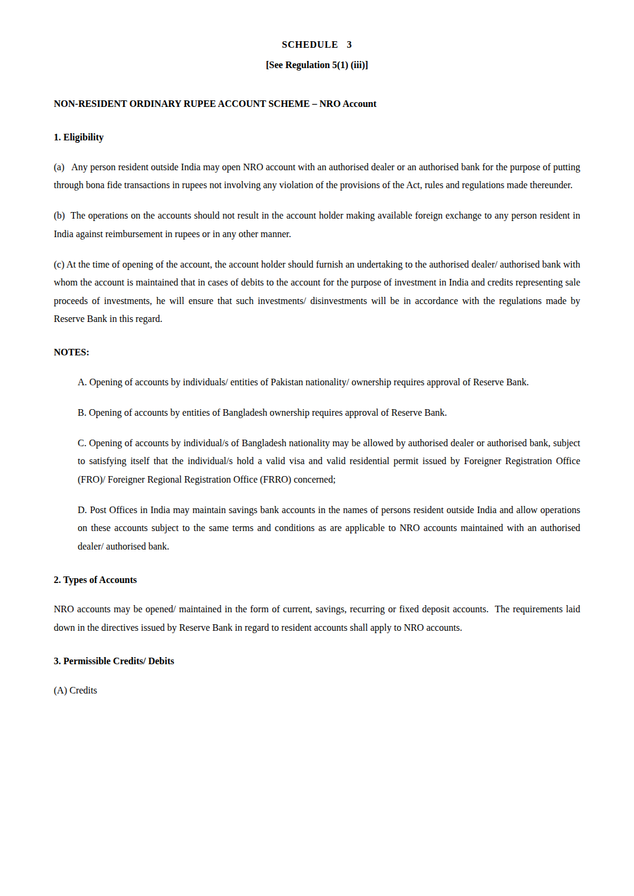SCHEDULE 3
[See Regulation 5(1) (iii)]
NON-RESIDENT ORDINARY RUPEE ACCOUNT SCHEME – NRO Account
1. Eligibility
(a) Any person resident outside India may open NRO account with an authorised dealer or an authorised bank for the purpose of putting through bona fide transactions in rupees not involving any violation of the provisions of the Act, rules and regulations made thereunder.
(b) The operations on the accounts should not result in the account holder making available foreign exchange to any person resident in India against reimbursement in rupees or in any other manner.
(c) At the time of opening of the account, the account holder should furnish an undertaking to the authorised dealer/ authorised bank with whom the account is maintained that in cases of debits to the account for the purpose of investment in India and credits representing sale proceeds of investments, he will ensure that such investments/ disinvestments will be in accordance with the regulations made by Reserve Bank in this regard.
NOTES:
A. Opening of accounts by individuals/ entities of Pakistan nationality/ ownership requires approval of Reserve Bank.
B. Opening of accounts by entities of Bangladesh ownership requires approval of Reserve Bank.
C. Opening of accounts by individual/s of Bangladesh nationality may be allowed by authorised dealer or authorised bank, subject to satisfying itself that the individual/s hold a valid visa and valid residential permit issued by Foreigner Registration Office (FRO)/ Foreigner Regional Registration Office (FRRO) concerned;
D. Post Offices in India may maintain savings bank accounts in the names of persons resident outside India and allow operations on these accounts subject to the same terms and conditions as are applicable to NRO accounts maintained with an authorised dealer/ authorised bank.
2. Types of Accounts
NRO accounts may be opened/ maintained in the form of current, savings, recurring or fixed deposit accounts. The requirements laid down in the directives issued by Reserve Bank in regard to resident accounts shall apply to NRO accounts.
3. Permissible Credits/ Debits
(A) Credits